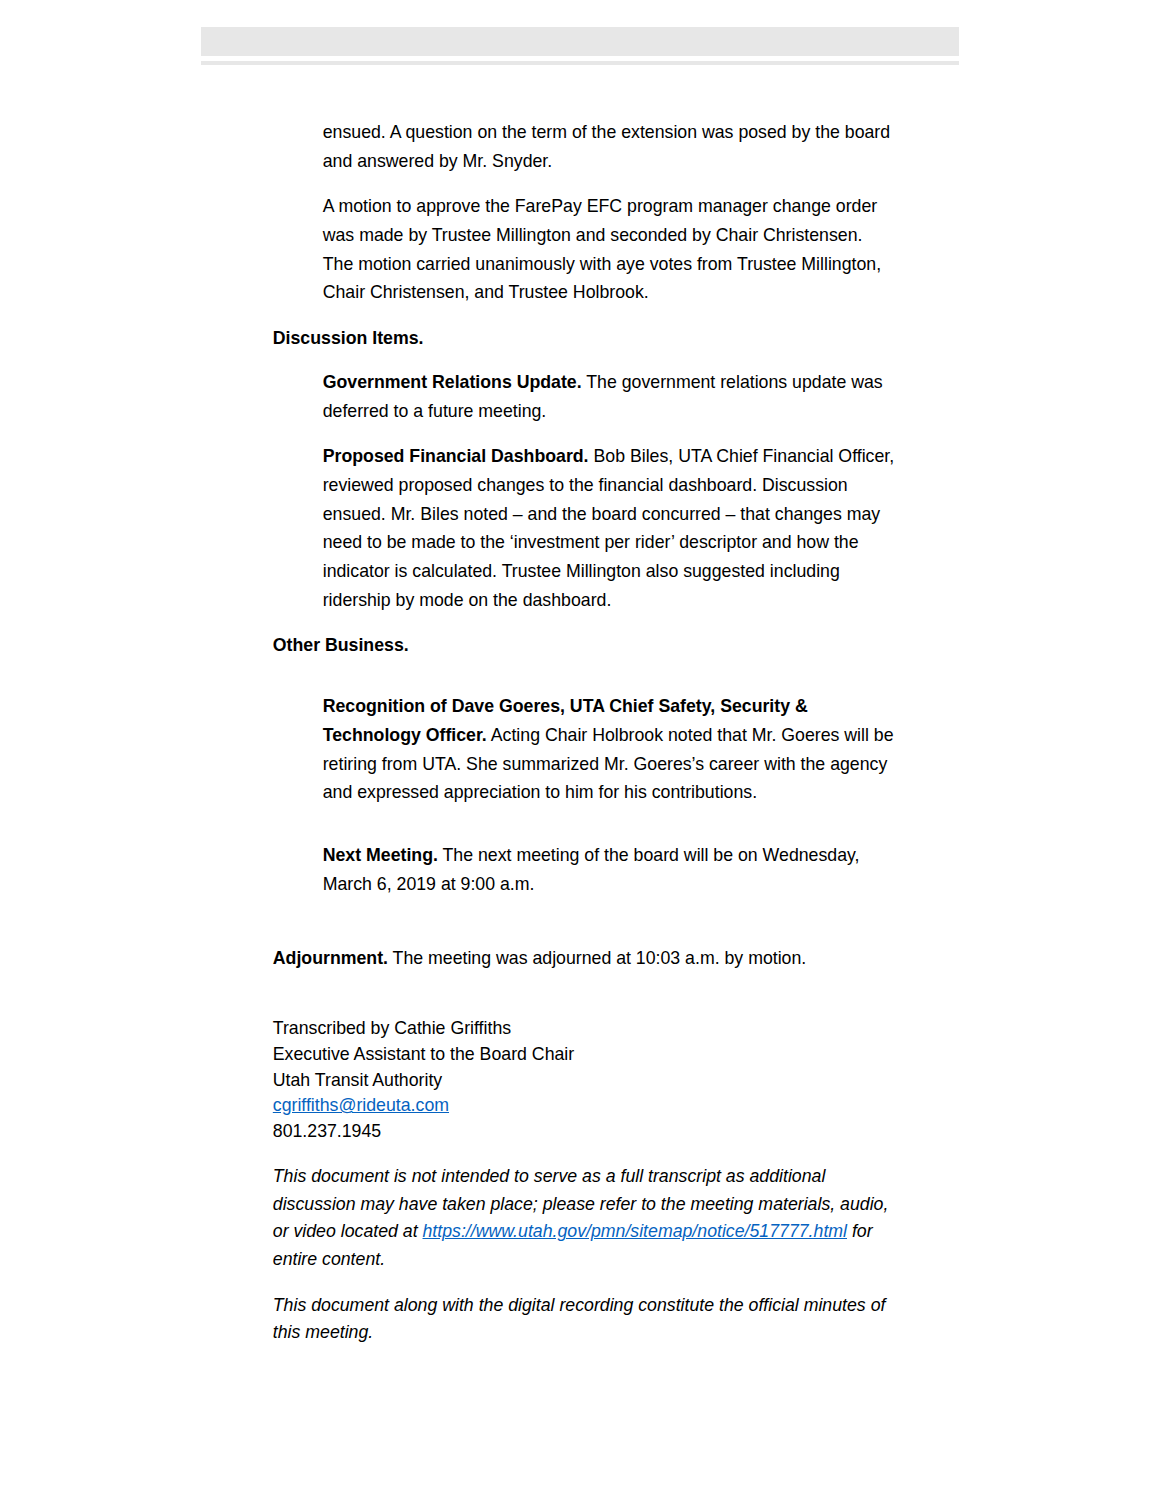ensued. A question on the term of the extension was posed by the board and answered by Mr. Snyder.
A motion to approve the FarePay EFC program manager change order was made by Trustee Millington and seconded by Chair Christensen. The motion carried unanimously with aye votes from Trustee Millington, Chair Christensen, and Trustee Holbrook.
Discussion Items.
Government Relations Update. The government relations update was deferred to a future meeting.
Proposed Financial Dashboard. Bob Biles, UTA Chief Financial Officer, reviewed proposed changes to the financial dashboard. Discussion ensued. Mr. Biles noted – and the board concurred – that changes may need to be made to the ‘investment per rider’ descriptor and how the indicator is calculated. Trustee Millington also suggested including ridership by mode on the dashboard.
Other Business.
Recognition of Dave Goeres, UTA Chief Safety, Security & Technology Officer. Acting Chair Holbrook noted that Mr. Goeres will be retiring from UTA. She summarized Mr. Goeres’s career with the agency and expressed appreciation to him for his contributions.
Next Meeting. The next meeting of the board will be on Wednesday, March 6, 2019 at 9:00 a.m.
Adjournment. The meeting was adjourned at 10:03 a.m. by motion.
Transcribed by Cathie Griffiths
Executive Assistant to the Board Chair
Utah Transit Authority
cgriffiths@rideuta.com
801.237.1945
This document is not intended to serve as a full transcript as additional discussion may have taken place; please refer to the meeting materials, audio, or video located at https://www.utah.gov/pmn/sitemap/notice/517777.html for entire content.
This document along with the digital recording constitute the official minutes of this meeting.